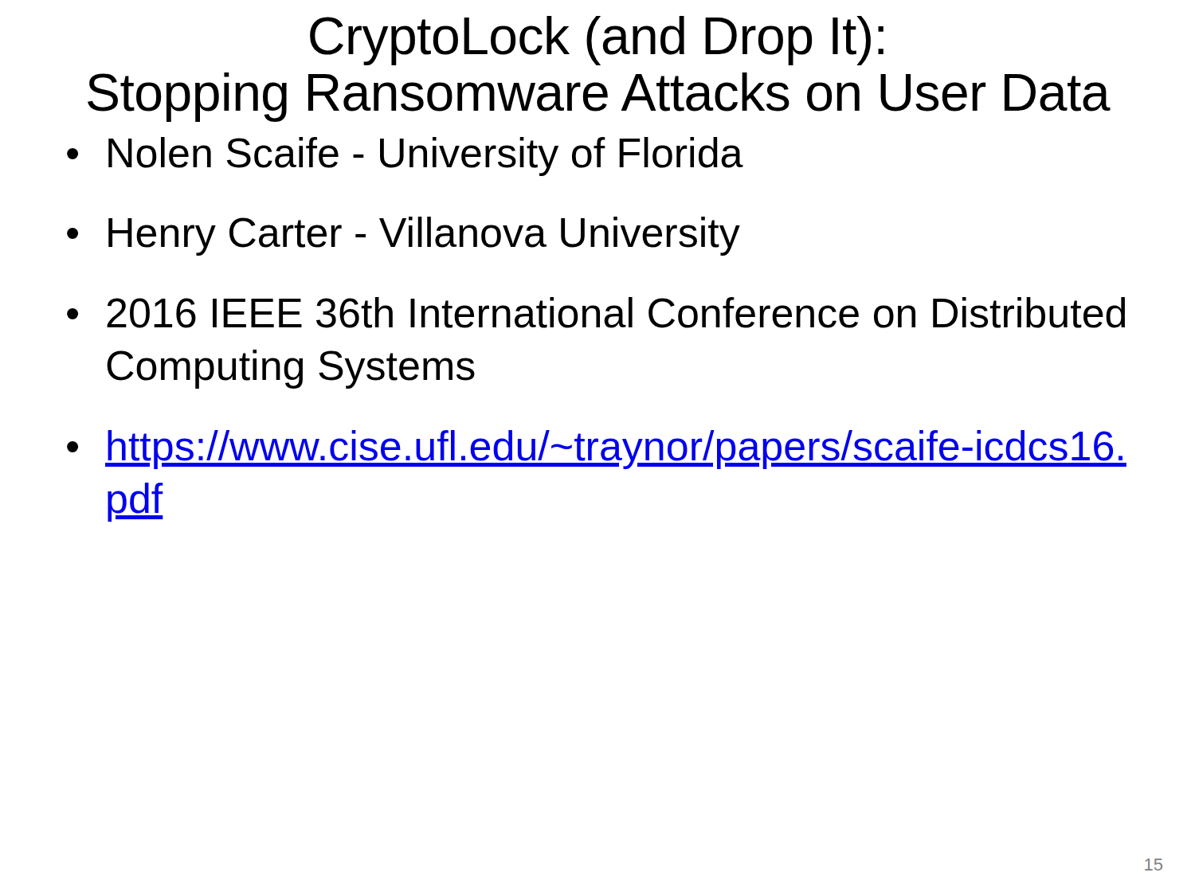CryptoLock (and Drop It):
Stopping Ransomware Attacks on User Data
Nolen Scaife - University of Florida
Henry Carter - Villanova University
2016 IEEE 36th International Conference on Distributed Computing Systems
https://www.cise.ufl.edu/~traynor/papers/scaife-icdcs16.pdf
15